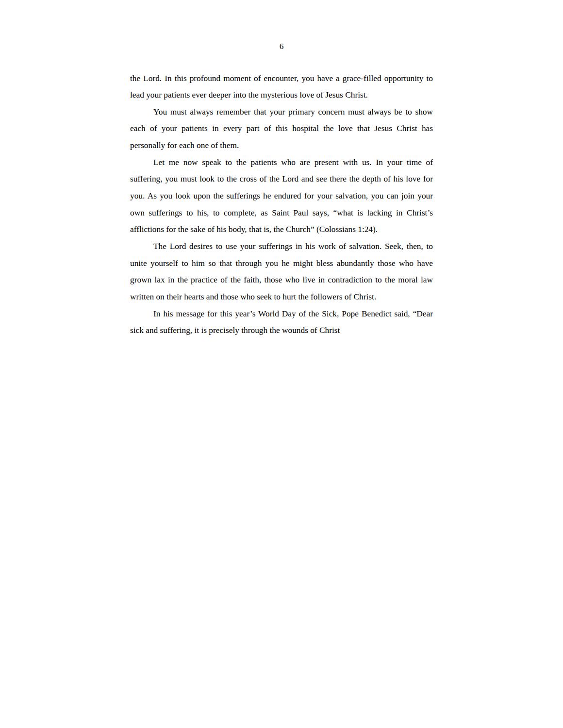6
the Lord. In this profound moment of encounter, you have a grace-filled opportunity to lead your patients ever deeper into the mysterious love of Jesus Christ.
You must always remember that your primary concern must always be to show each of your patients in every part of this hospital the love that Jesus Christ has personally for each one of them.
Let me now speak to the patients who are present with us. In your time of suffering, you must look to the cross of the Lord and see there the depth of his love for you. As you look upon the sufferings he endured for your salvation, you can join your own sufferings to his, to complete, as Saint Paul says, “what is lacking in Christ’s afflictions for the sake of his body, that is, the Church” (Colossians 1:24).
The Lord desires to use your sufferings in his work of salvation. Seek, then, to unite yourself to him so that through you he might bless abundantly those who have grown lax in the practice of the faith, those who live in contradiction to the moral law written on their hearts and those who seek to hurt the followers of Christ.
In his message for this year’s World Day of the Sick, Pope Benedict said, “Dear sick and suffering, it is precisely through the wounds of Christ